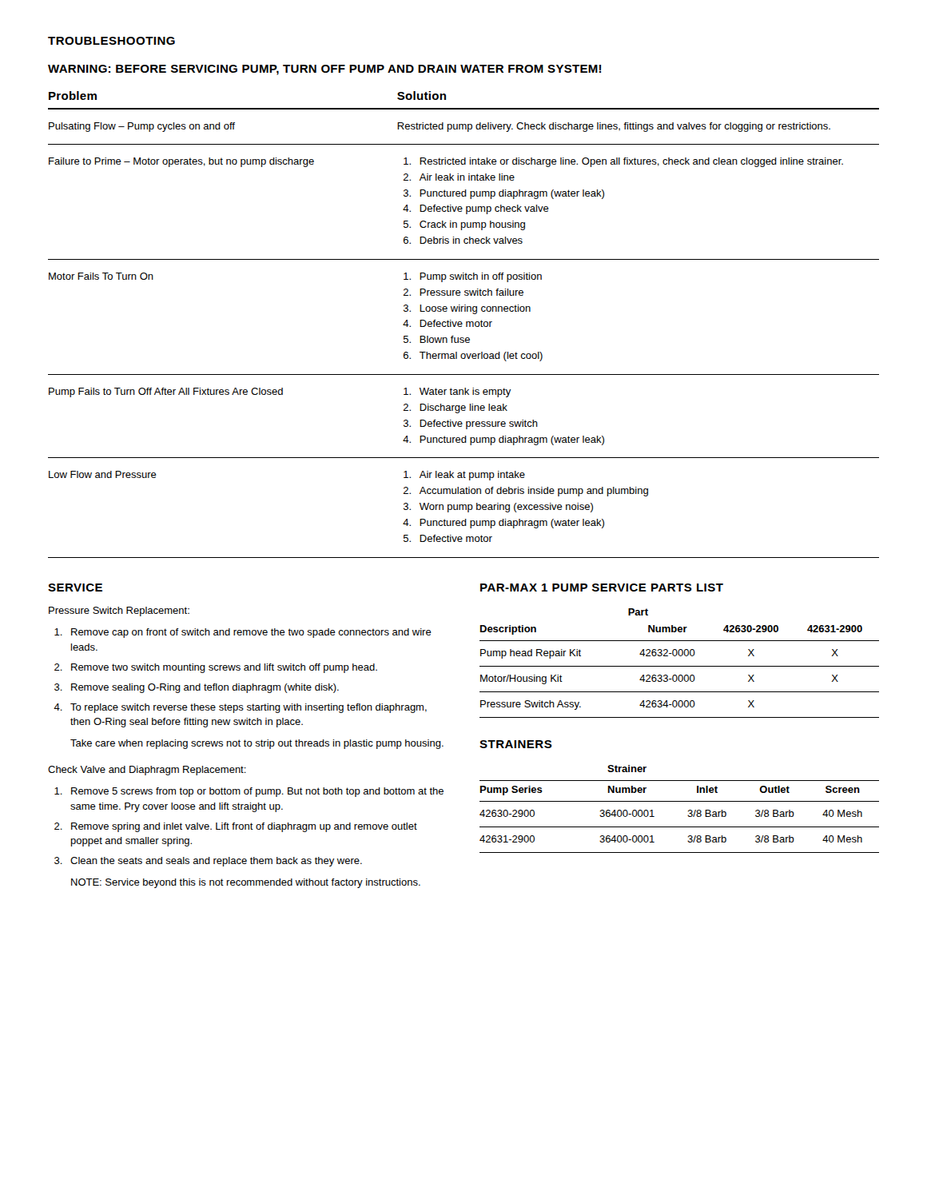TROUBLESHOOTING
WARNING: BEFORE SERVICING PUMP, TURN OFF PUMP AND DRAIN WATER FROM SYSTEM!
| Problem | Solution |
| --- | --- |
| Pulsating Flow – Pump cycles on and off | Restricted pump delivery. Check discharge lines, fittings and valves for clogging or restrictions. |
| Failure to Prime – Motor operates, but no pump discharge | Restricted intake or discharge line. Open all fixtures, check and clean clogged inline strainer. Air leak in intake line Punctured pump diaphragm (water leak) Defective pump check valve Crack in pump housing Debris in check valves |
| Motor Fails To Turn On | Pump switch in off position Pressure switch failure Loose wiring connection Defective motor Blown fuse Thermal overload (let cool) |
| Pump Fails to Turn Off After All Fixtures Are Closed | Water tank is empty Discharge line leak Defective pressure switch Punctured pump diaphragm (water leak) |
| Low Flow and Pressure | Air leak at pump intake Accumulation of debris inside pump and plumbing Worn pump bearing (excessive noise) Punctured pump diaphragm (water leak) Defective motor |
SERVICE
Pressure Switch Replacement:
Remove cap on front of switch and remove the two spade connectors and wire leads.
Remove two switch mounting screws and lift switch off pump head.
Remove sealing O-Ring and teflon diaphragm (white disk).
To replace switch reverse these steps starting with inserting teflon diaphragm, then O-Ring seal before fitting new switch in place.
Take care when replacing screws not to strip out threads in plastic pump housing.
Check Valve and Diaphragm Replacement:
Remove 5 screws from top or bottom of pump. But not both top and bottom at the same time. Pry cover loose and lift straight up.
Remove spring and inlet valve. Lift front of diaphragm up and remove outlet poppet and smaller spring.
Clean the seats and seals and replace them back as they were.
NOTE: Service beyond this is not recommended without factory instructions.
PAR-MAX 1 PUMP SERVICE PARTS LIST
| | Part | | |
| --- | --- | --- | --- |
| Description | Number | 42630-2900 | 42631-2900 |
| Pump head Repair Kit | 42632-0000 | X | X |
| Motor/Housing Kit | 42633-0000 | X | X |
| Pressure Switch Assy. | 42634-0000 | X | |
STRAINERS
| | Strainer | | | |
| --- | --- | --- | --- | --- |
| Pump Series | Number | Inlet | Outlet | Screen |
| 42630-2900 | 36400-0001 | 3/8 Barb | 3/8 Barb | 40 Mesh |
| 42631-2900 | 36400-0001 | 3/8 Barb | 3/8 Barb | 40 Mesh |